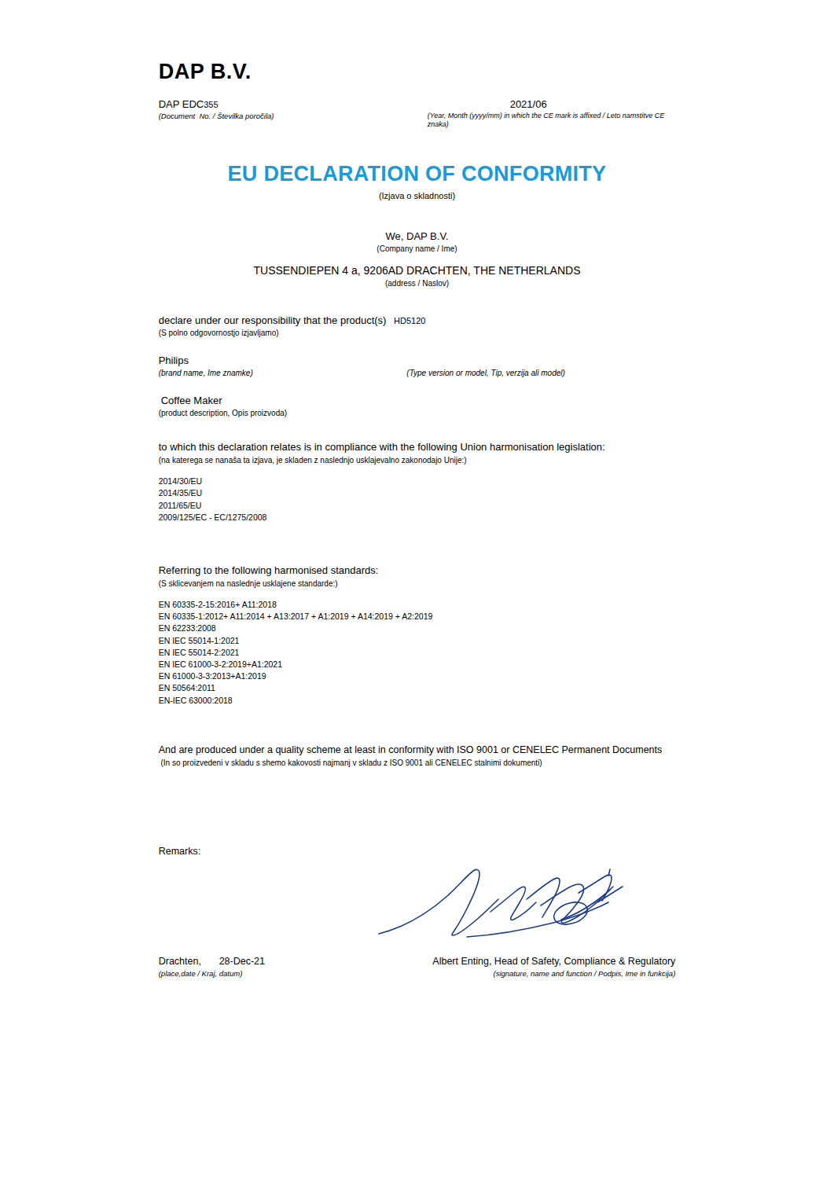DAP B.V.
DAP EDC355
(Document No. / Številka poročila)
2021/06
(Year, Month (yyyy/mm) in which the CE mark is affixed / Leto namstitve CE znaka)
EU DECLARATION OF CONFORMITY
(Izjava o skladnosti)
We, DAP B.V.
(Company name / Ime)
TUSSENDIEPEN 4 a, 9206AD DRACHTEN, THE NETHERLANDS
(address / Naslov)
declare under our responsibility that the product(s) HD5120
(S polno odgovornostjo izjavljamo)
Philips
(brand name, Ime znamke)
(Type version or model, Tip, verzija ali model)
Coffee Maker
(product description, Opis proizvoda)
to which this declaration relates is in compliance with the following Union harmonisation legislation:
(na katerega se nanaša ta izjava, je skladen z naslednjo usklajevalno zakonodajo Unije:)
2014/30/EU
2014/35/EU
2011/65/EU
2009/125/EC - EC/1275/2008
Referring to the following harmonised standards:
(S sklicevanjem na naslednje usklajene standarde:)
EN 60335-2-15:2016+ A11:2018
EN 60335-1:2012+ A11:2014 + A13:2017 + A1:2019 + A14:2019 + A2:2019
EN 62233:2008
EN IEC 55014-1:2021
EN IEC 55014-2:2021
EN IEC 61000-3-2:2019+A1:2021
EN 61000-3-3:2013+A1:2019
EN 50564:2011
EN-IEC 63000:2018
And are produced under a quality scheme at least in conformity with ISO 9001 or CENELEC Permanent Documents
(In so proizvedeni v skladu s shemo kakovosti najmanj v skladu z ISO 9001 ali CENELEC stalnimi dokumenti)
Remarks:
Drachten, 28-Dec-21
(place,date / Kraj, datum)
Albert Enting, Head of Safety, Compliance & Regulatory
(signature, name and function / Podpis, Ime in funkcija)